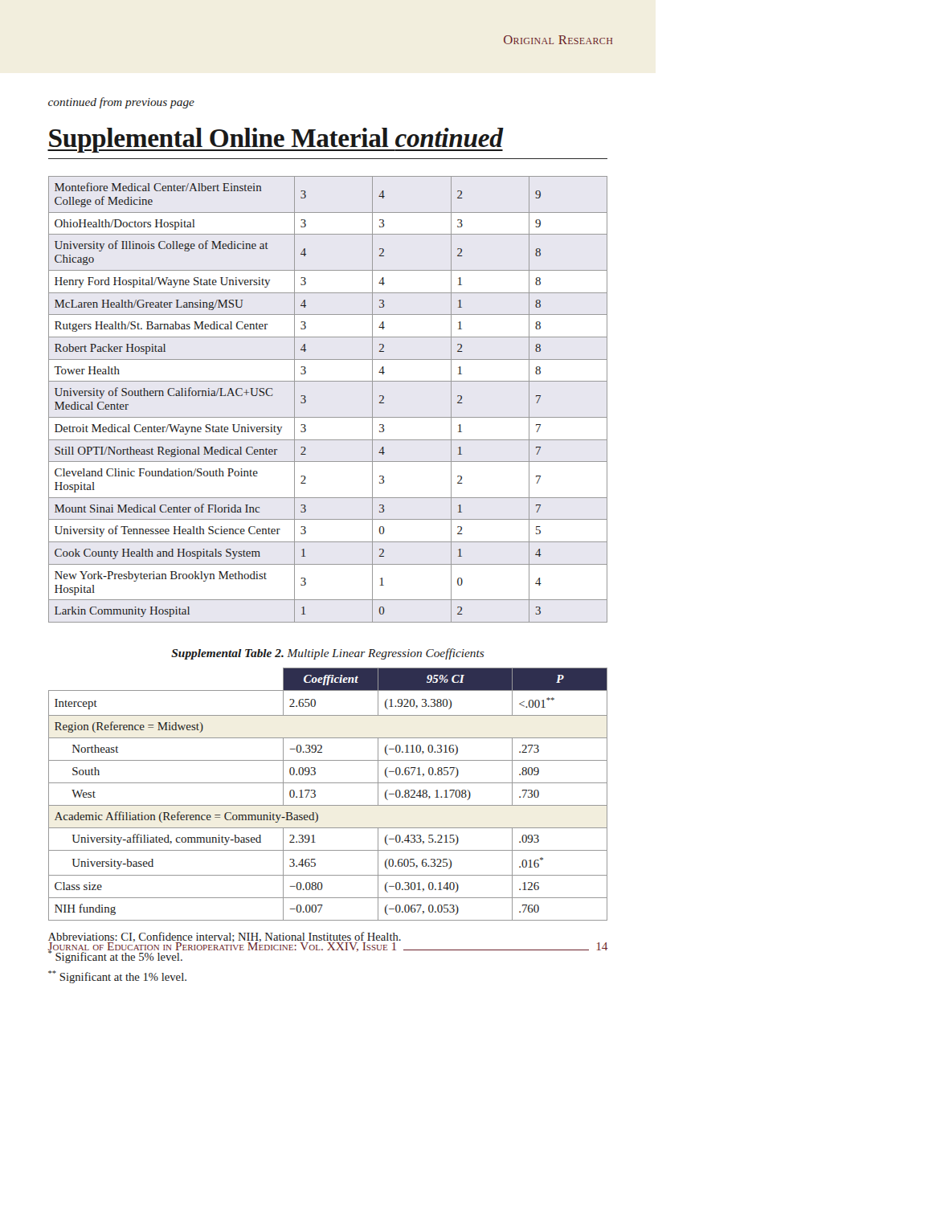Original Research
continued from previous page
Supplemental Online Material continued
| Montefiore Medical Center/Albert Einstein College of Medicine | 3 | 4 | 2 | 9 |
| OhioHealth/Doctors Hospital | 3 | 3 | 3 | 9 |
| University of Illinois College of Medicine at Chicago | 4 | 2 | 2 | 8 |
| Henry Ford Hospital/Wayne State University | 3 | 4 | 1 | 8 |
| McLaren Health/Greater Lansing/MSU | 4 | 3 | 1 | 8 |
| Rutgers Health/St. Barnabas Medical Center | 3 | 4 | 1 | 8 |
| Robert Packer Hospital | 4 | 2 | 2 | 8 |
| Tower Health | 3 | 4 | 1 | 8 |
| University of Southern California/LAC+USC Medical Center | 3 | 2 | 2 | 7 |
| Detroit Medical Center/Wayne State University | 3 | 3 | 1 | 7 |
| Still OPTI/Northeast Regional Medical Center | 2 | 4 | 1 | 7 |
| Cleveland Clinic Foundation/South Pointe Hospital | 2 | 3 | 2 | 7 |
| Mount Sinai Medical Center of Florida Inc | 3 | 3 | 1 | 7 |
| University of Tennessee Health Science Center | 3 | 0 | 2 | 5 |
| Cook County Health and Hospitals System | 1 | 2 | 1 | 4 |
| New York-Presbyterian Brooklyn Methodist Hospital | 3 | 1 | 0 | 4 |
| Larkin Community Hospital | 1 | 0 | 2 | 3 |
Supplemental Table 2. Multiple Linear Regression Coefficients
| | Coefficient | 95% CI | P |
| --- | --- | --- | --- |
| Intercept | 2.650 | (1.920, 3.380) | <.001 ** |
| Region (Reference = Midwest) |
| Northeast | −0.392 | (−0.110, 0.316) | .273 |
| South | 0.093 | (−0.671, 0.857) | .809 |
| West | 0.173 | (−0.8248, 1.1708) | .730 |
| Academic Affiliation (Reference = Community-Based) |
| University-affiliated, community-based | 2.391 | (−0.433, 5.215) | .093 |
| University-based | 3.465 | (0.605, 6.325) | .016 * |
| Class size | −0.080 | (−0.301, 0.140) | .126 |
| NIH funding | −0.007 | (−0.067, 0.053) | .760 |
Abbreviations: CI, Confidence interval; NIH, National Institutes of Health.
* Significant at the 5% level.
** Significant at the 1% level.
Journal of Education in Perioperative Medicine: Vol. XXIV, Issue 1 14